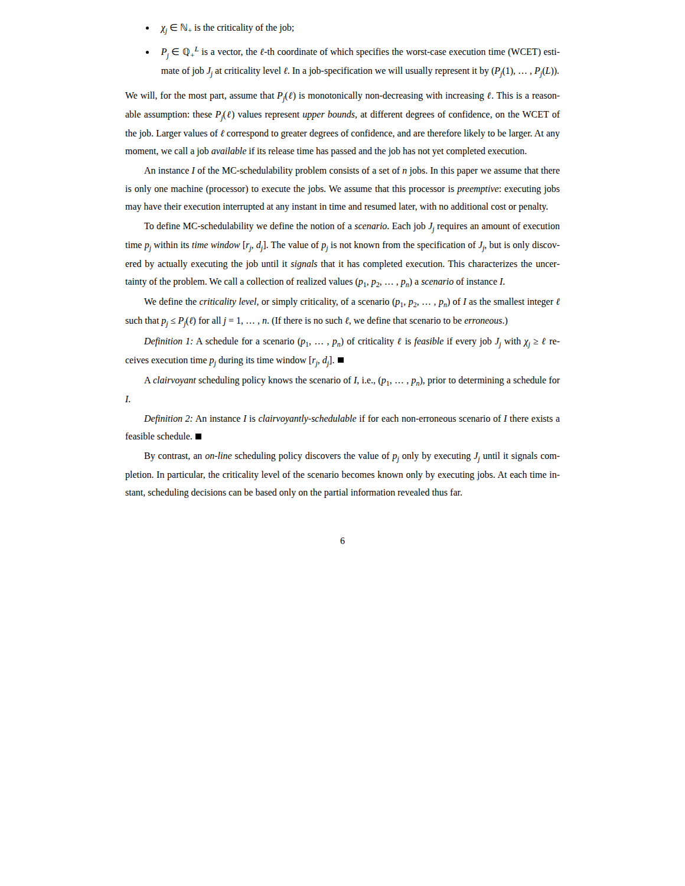χj ∈ ℕ+ is the criticality of the job;
Pj ∈ ℚ+L is a vector, the ℓ-th coordinate of which specifies the worst-case execution time (WCET) estimate of job Jj at criticality level ℓ. In a job-specification we will usually represent it by (Pj(1), … , Pj(L)).
We will, for the most part, assume that Pj(ℓ) is monotonically non-decreasing with increasing ℓ. This is a reasonable assumption: these Pj(ℓ) values represent upper bounds, at different degrees of confidence, on the WCET of the job. Larger values of ℓ correspond to greater degrees of confidence, and are therefore likely to be larger. At any moment, we call a job available if its release time has passed and the job has not yet completed execution.
An instance I of the MC-schedulability problem consists of a set of n jobs. In this paper we assume that there is only one machine (processor) to execute the jobs. We assume that this processor is preemptive: executing jobs may have their execution interrupted at any instant in time and resumed later, with no additional cost or penalty.
To define MC-schedulability we define the notion of a scenario. Each job Jj requires an amount of execution time pj within its time window [rj, dj]. The value of pj is not known from the specification of Jj, but is only discovered by actually executing the job until it signals that it has completed execution. This characterizes the uncertainty of the problem. We call a collection of realized values (p1, p2, … , pn) a scenario of instance I.
We define the criticality level, or simply criticality, of a scenario (p1, p2, … , pn) of I as the smallest integer ℓ such that pj ≤ Pj(ℓ) for all j = 1, … , n. (If there is no such ℓ, we define that scenario to be erroneous.)
Definition 1: A schedule for a scenario (p1, … , pn) of criticality ℓ is feasible if every job Jj with χj ≥ ℓ receives execution time pj during its time window [rj, dj].
A clairvoyant scheduling policy knows the scenario of I, i.e., (p1, … , pn), prior to determining a schedule for I.
Definition 2: An instance I is clairvoyantly-schedulable if for each non-erroneous scenario of I there exists a feasible schedule.
By contrast, an on-line scheduling policy discovers the value of pj only by executing Jj until it signals completion. In particular, the criticality level of the scenario becomes known only by executing jobs. At each time instant, scheduling decisions can be based only on the partial information revealed thus far.
6